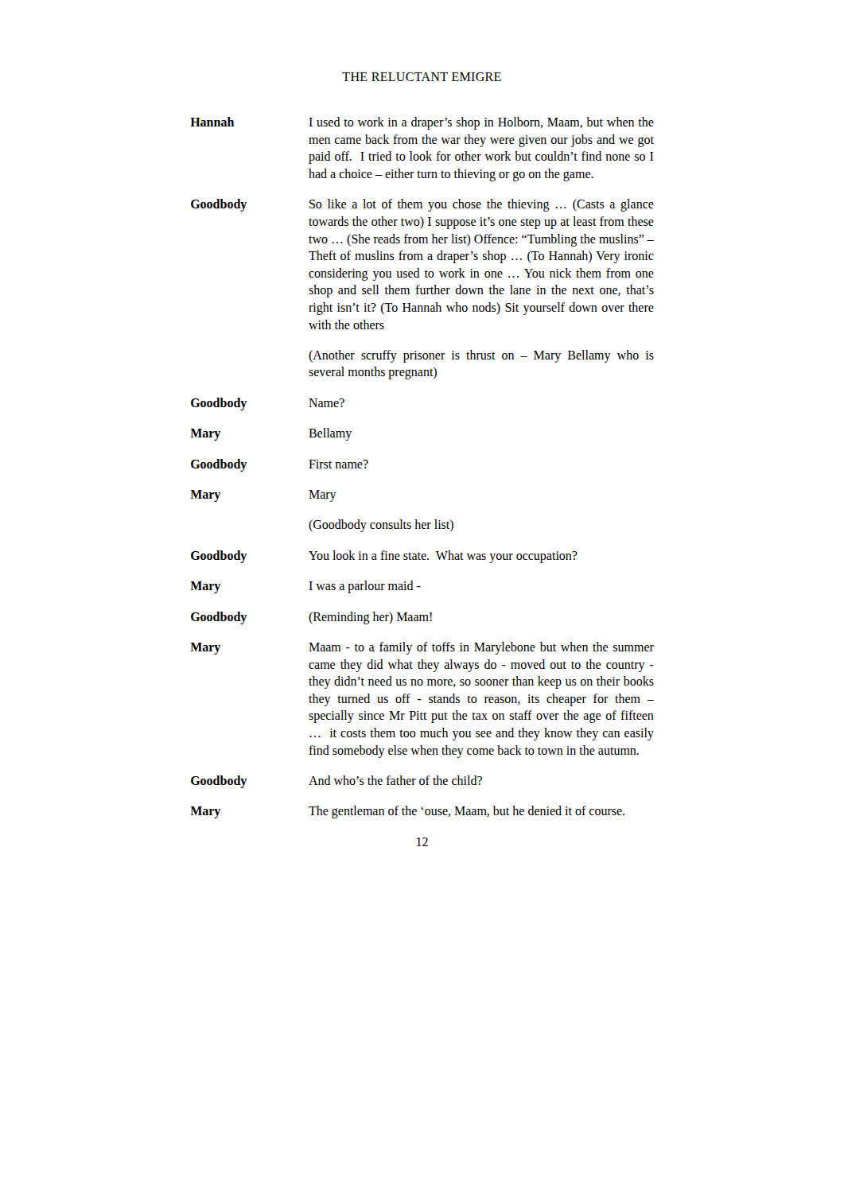THE RELUCTANT EMIGRE
| Hannah | I used to work in a draper’s shop in Holborn, Maam, but when the men came back from the war they were given our jobs and we got paid off. I tried to look for other work but couldn’t find none so I had a choice – either turn to thieving or go on the game. |
| Goodbody | So like a lot of them you chose the thieving … (Casts a glance towards the other two) I suppose it’s one step up at least from these two … (She reads from her list) Offence: “Tumbling the muslins” – Theft of muslins from a draper’s shop … (To Hannah) Very ironic considering you used to work in one … You nick them from one shop and sell them further down the lane in the next one, that’s right isn’t it? (To Hannah who nods) Sit yourself down over there with the others |
| | (Another scruffy prisoner is thrust on – Mary Bellamy who is several months pregnant) |
| Goodbody | Name? |
| Mary | Bellamy |
| Goodbody | First name? |
| Mary | Mary |
| | (Goodbody consults her list) |
| Goodbody | You look in a fine state. What was your occupation? |
| Mary | I was a parlour maid - |
| Goodbody | (Reminding her) Maam! |
| Mary | Maam - to a family of toffs in Marylebone but when the summer came they did what they always do - moved out to the country - they didn’t need us no more, so sooner than keep us on their books they turned us off - stands to reason, its cheaper for them – specially since Mr Pitt put the tax on staff over the age of fifteen … it costs them too much you see and they know they can easily find somebody else when they come back to town in the autumn. |
| Goodbody | And who’s the father of the child? |
| Mary | The gentleman of the ‘ouse, Maam, but he denied it of course. |
12